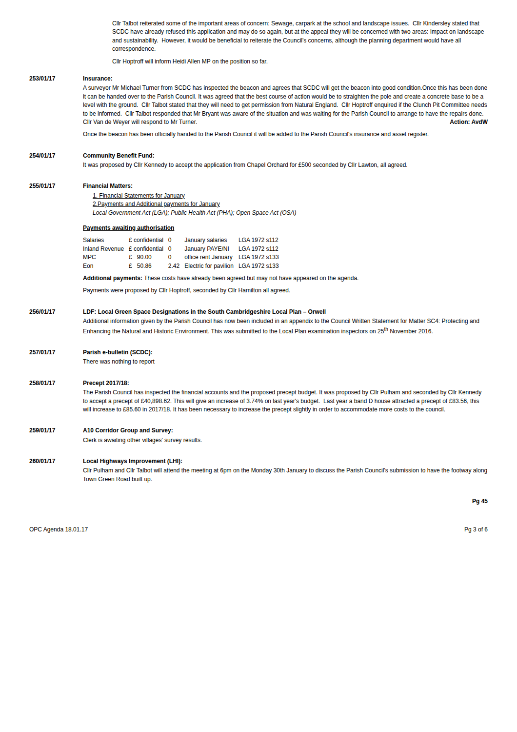Cllr Talbot reiterated some of the important areas of concern: Sewage, carpark at the school and landscape issues. Cllr Kindersley stated that SCDC have already refused this application and may do so again, but at the appeal they will be concerned with two areas: Impact on landscape and sustainability. However, it would be beneficial to reiterate the Council's concerns, although the planning department would have all correspondence.
Cllr Hoptroff will inform Heidi Allen MP on the position so far.
253/01/17
Insurance:
A surveyor Mr Michael Turner from SCDC has inspected the beacon and agrees that SCDC will get the beacon into good condition.Once this has been done it can be handed over to the Parish Council. It was agreed that the best course of action would be to straighten the pole and create a concrete base to be a level with the ground. Cllr Talbot stated that they will need to get permission from Natural England. Cllr Hoptroff enquired if the Clunch Pit Committee needs to be informed. Cllr Talbot responded that Mr Bryant was aware of the situation and was waiting for the Parish Council to arrange to have the repairs done. Cllr Van de Weyer will respond to Mr Turner. Action: AvdW
Once the beacon has been officially handed to the Parish Council it will be added to the Parish Council's insurance and asset register.
254/01/17
Community Benefit Fund:
It was proposed by Cllr Kennedy to accept the application from Chapel Orchard for £500 seconded by Cllr Lawton, all agreed.
255/01/17
Financial Matters:
1. Financial Statements for January
2.Payments and Additional payments for January
Local Government Act (LGA); Public Health Act (PHA); Open Space Act (OSA)
Payments awaiting authorisation
| Salaries | £ confidential | 0 | January salaries | LGA 1972 s112 |
| Inland Revenue | £ confidential | 0 | January PAYE/NI | LGA 1972 s112 |
| MPC | £ 90.00 | 0 | office rent January | LGA 1972 s133 |
| Eon | £ 50.86 | 2.42 | Electric for pavilion | LGA 1972 s133 |
Additional payments: These costs have already been agreed but may not have appeared on the agenda.
Payments were proposed by Cllr Hoptroff, seconded by Cllr Hamilton all agreed.
256/01/17
LDF: Local Green Space Designations in the South Cambridgeshire Local Plan – Orwell
Additional information given by the Parish Council has now been included in an appendix to the Council Written Statement for Matter SC4: Protecting and Enhancing the Natural and Historic Environment. This was submitted to the Local Plan examination inspectors on 25th November 2016.
257/01/17
Parish e-bulletin (SCDC):
There was nothing to report
258/01/17
Precept 2017/18:
The Parish Council has inspected the financial accounts and the proposed precept budget. It was proposed by Cllr Pulham and seconded by Cllr Kennedy to accept a precept of £40,898.62. This will give an increase of 3.74% on last year's budget. Last year a band D house attracted a precept of £83.56, this will increase to £85.60 in 2017/18. It has been necessary to increase the precept slightly in order to accommodate more costs to the council.
259/01/17
A10 Corridor Group and Survey:
Clerk is awaiting other villages' survey results.
260/01/17
Local Highways Improvement (LHI):
Cllr Pulham and Cllr Talbot will attend the meeting at 6pm on the Monday 30th January to discuss the Parish Council's submission to have the footway along Town Green Road built up.
Pg 45
OPC Agenda 18.01.17 Pg 3 of 6